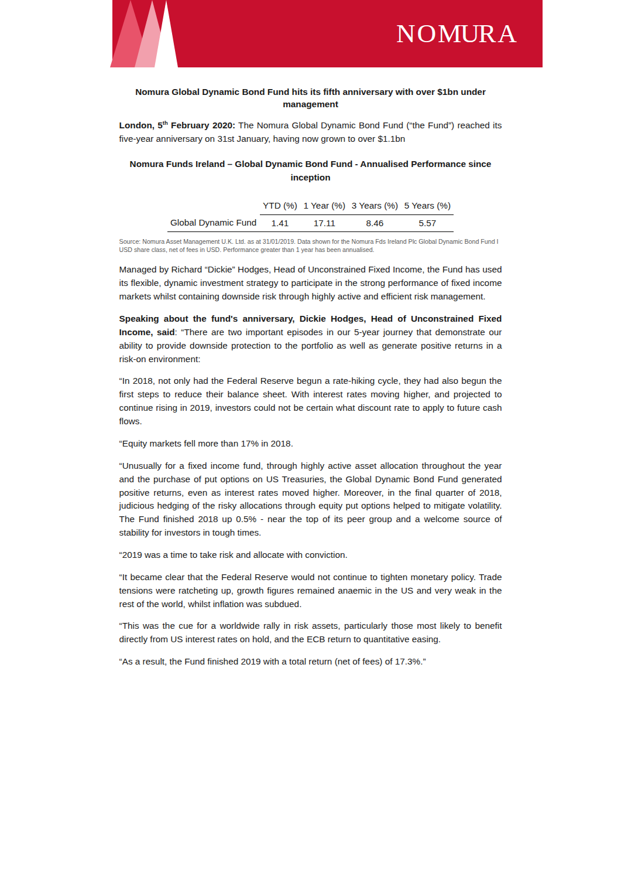NOMURA
Nomura Global Dynamic Bond Fund hits its fifth anniversary with over $1bn under management
London, 5th February 2020: The Nomura Global Dynamic Bond Fund (“the Fund”) reached its five-year anniversary on 31st January, having now grown to over $1.1bn
Nomura Funds Ireland – Global Dynamic Bond Fund - Annualised Performance since inception
| | YTD (%) | 1 Year (%) | 3 Years (%) | 5 Years (%) |
| --- | --- | --- | --- | --- |
| Global Dynamic Fund | 1.41 | 17.11 | 8.46 | 5.57 |
Source: Nomura Asset Management U.K. Ltd. as at 31/01/2019. Data shown for the Nomura Fds Ireland Plc Global Dynamic Bond Fund I USD share class, net of fees in USD. Performance greater than 1 year has been annualised.
Managed by Richard “Dickie” Hodges, Head of Unconstrained Fixed Income, the Fund has used its flexible, dynamic investment strategy to participate in the strong performance of fixed income markets whilst containing downside risk through highly active and efficient risk management.
Speaking about the fund's anniversary, Dickie Hodges, Head of Unconstrained Fixed Income, said: “There are two important episodes in our 5-year journey that demonstrate our ability to provide downside protection to the portfolio as well as generate positive returns in a risk-on environment:
“In 2018, not only had the Federal Reserve begun a rate-hiking cycle, they had also begun the first steps to reduce their balance sheet. With interest rates moving higher, and projected to continue rising in 2019, investors could not be certain what discount rate to apply to future cash flows.
“Equity markets fell more than 17% in 2018.
“Unusually for a fixed income fund, through highly active asset allocation throughout the year and the purchase of put options on US Treasuries, the Global Dynamic Bond Fund generated positive returns, even as interest rates moved higher. Moreover, in the final quarter of 2018, judicious hedging of the risky allocations through equity put options helped to mitigate volatility. The Fund finished 2018 up 0.5% - near the top of its peer group and a welcome source of stability for investors in tough times.
“2019 was a time to take risk and allocate with conviction.
“It became clear that the Federal Reserve would not continue to tighten monetary policy. Trade tensions were ratcheting up, growth figures remained anaemic in the US and very weak in the rest of the world, whilst inflation was subdued.
“This was the cue for a worldwide rally in risk assets, particularly those most likely to benefit directly from US interest rates on hold, and the ECB return to quantitative easing.
“As a result, the Fund finished 2019 with a total return (net of fees) of 17.3%.”